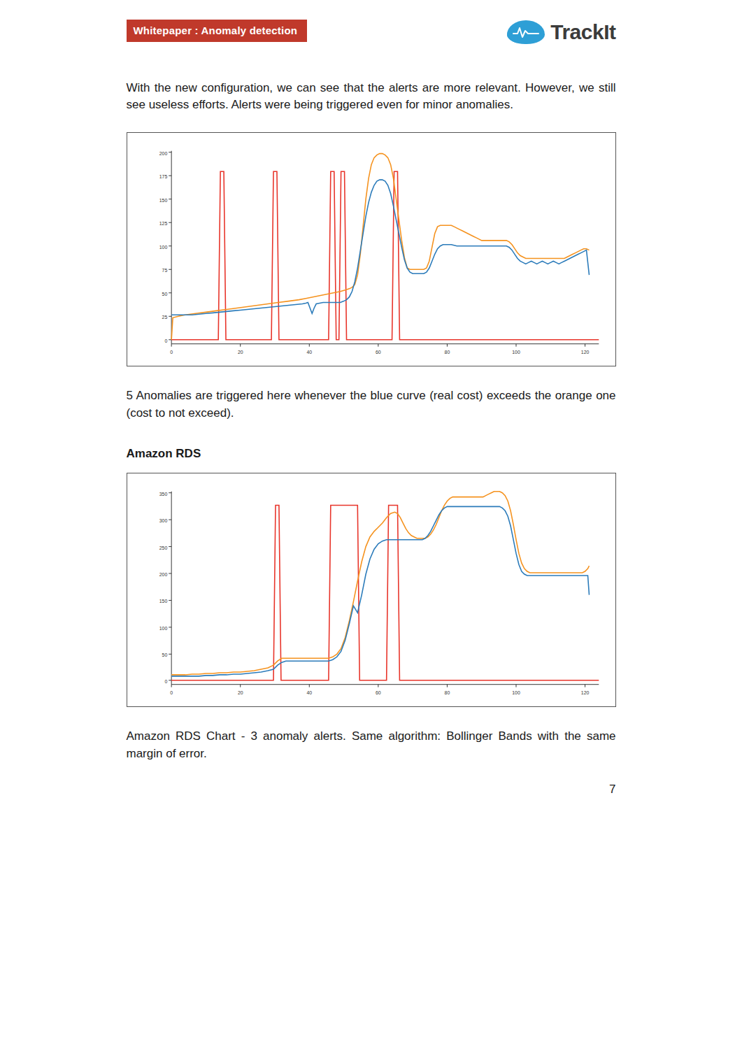Whitepaper : Anomaly detection
TrackIt
With the new configuration, we can see that the alerts are more relevant. However, we still see useless efforts. Alerts were being triggered even for minor anomalies.
200 175 150 125 100 75 50 25 0 0 20 40 60 80 100 120
5 Anomalies are triggered here whenever the blue curve (real cost) exceeds the orange one (cost to not exceed).
Amazon RDS
350 300 250 200 150 100 50 0 0 20 40 60 80 100 120
Amazon RDS Chart - 3 anomaly alerts. Same algorithm: Bollinger Bands with the same margin of error.
7